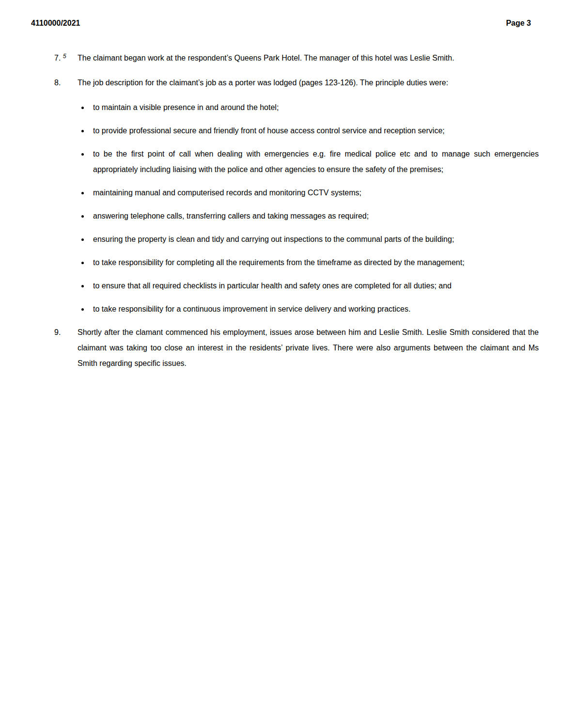4110000/2021 Page 3
7. The claimant began work at the respondent’s Queens Park Hotel. The manager of this hotel was Leslie Smith.
8. The job description for the claimant’s job as a porter was lodged (pages 123-126). The principle duties were:
5to maintain a visible presence in and around the hotel;
to provide professional secure and friendly front of house access control service and reception service;
to be the first point of call when dealing with emergencies e.g. fire medical police etc and to manage such emergencies appropriately including liaising with the police and other agencies to ensure the safety of the premises;
maintaining manual and computerised records and monitoring CCTV systems;
answering telephone calls, transferring callers and taking messages as required;
ensuring the property is clean and tidy and carrying out inspections to the communal parts of the building;
to take responsibility for completing all the requirements from the timeframe as directed by the management;
to ensure that all required checklists in particular health and safety ones are completed for all duties; and
to take responsibility for a continuous improvement in service delivery and working practices.
9. Shortly after the clamant commenced his employment, issues arose between him and Leslie Smith. Leslie Smith considered that the claimant was taking too close an interest in the residents’ private lives. There were also arguments between the claimant and Ms Smith regarding specific issues.